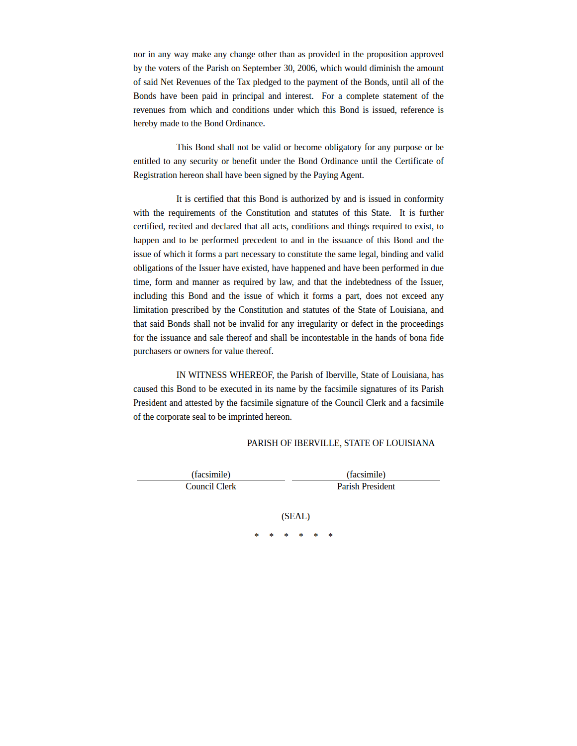nor in any way make any change other than as provided in the proposition approved by the voters of the Parish on September 30, 2006, which would diminish the amount of said Net Revenues of the Tax pledged to the payment of the Bonds, until all of the Bonds have been paid in principal and interest. For a complete statement of the revenues from which and conditions under which this Bond is issued, reference is hereby made to the Bond Ordinance.
This Bond shall not be valid or become obligatory for any purpose or be entitled to any security or benefit under the Bond Ordinance until the Certificate of Registration hereon shall have been signed by the Paying Agent.
It is certified that this Bond is authorized by and is issued in conformity with the requirements of the Constitution and statutes of this State. It is further certified, recited and declared that all acts, conditions and things required to exist, to happen and to be performed precedent to and in the issuance of this Bond and the issue of which it forms a part necessary to constitute the same legal, binding and valid obligations of the Issuer have existed, have happened and have been performed in due time, form and manner as required by law, and that the indebtedness of the Issuer, including this Bond and the issue of which it forms a part, does not exceed any limitation prescribed by the Constitution and statutes of the State of Louisiana, and that said Bonds shall not be invalid for any irregularity or defect in the proceedings for the issuance and sale thereof and shall be incontestable in the hands of bona fide purchasers or owners for value thereof.
IN WITNESS WHEREOF, the Parish of Iberville, State of Louisiana, has caused this Bond to be executed in its name by the facsimile signatures of its Parish President and attested by the facsimile signature of the Council Clerk and a facsimile of the corporate seal to be imprinted hereon.
PARISH OF IBERVILLE, STATE OF LOUISIANA
| (facsimile) | (facsimile) |
| Council Clerk | Parish President |
(SEAL)
* * * * * *